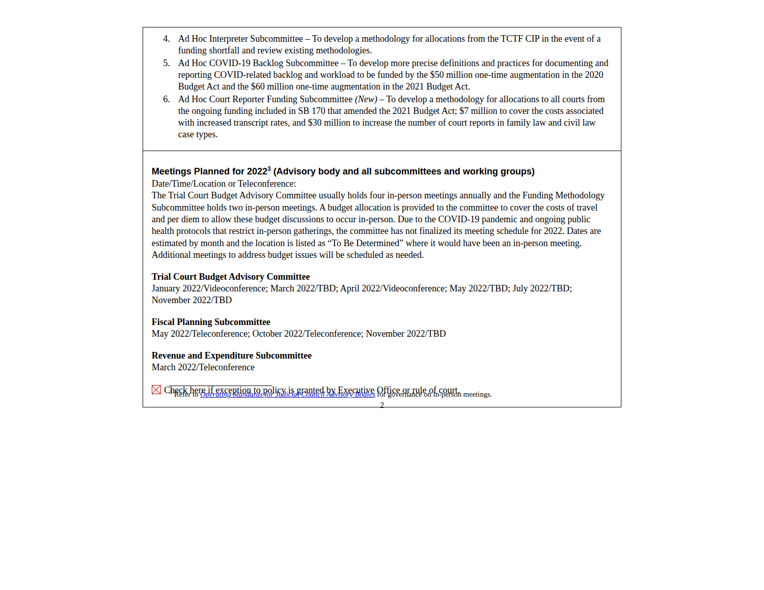Ad Hoc Interpreter Subcommittee – To develop a methodology for allocations from the TCTF CIP in the event of a funding shortfall and review existing methodologies.
Ad Hoc COVID-19 Backlog Subcommittee – To develop more precise definitions and practices for documenting and reporting COVID-related backlog and workload to be funded by the $50 million one-time augmentation in the 2020 Budget Act and the $60 million one-time augmentation in the 2021 Budget Act.
Ad Hoc Court Reporter Funding Subcommittee (New) – To develop a methodology for allocations to all courts from the ongoing funding included in SB 170 that amended the 2021 Budget Act; $7 million to cover the costs associated with increased transcript rates, and $30 million to increase the number of court reports in family law and civil law case types.
Meetings Planned for 20223 (Advisory body and all subcommittees and working groups)
Date/Time/Location or Teleconference:
The Trial Court Budget Advisory Committee usually holds four in-person meetings annually and the Funding Methodology Subcommittee holds two in-person meetings. A budget allocation is provided to the committee to cover the costs of travel and per diem to allow these budget discussions to occur in-person. Due to the COVID-19 pandemic and ongoing public health protocols that restrict in-person gatherings, the committee has not finalized its meeting schedule for 2022. Dates are estimated by month and the location is listed as “To Be Determined” where it would have been an in-person meeting. Additional meetings to address budget issues will be scheduled as needed.
Trial Court Budget Advisory Committee
January 2022/Videoconference; March 2022/TBD; April 2022/Videoconference; May 2022/TBD; July 2022/TBD; November 2022/TBD
Fiscal Planning Subcommittee
May 2022/Teleconference; October 2022/Teleconference; November 2022/TBD
Revenue and Expenditure Subcommittee
March 2022/Teleconference
Check here if exception to policy is granted by Executive Office or rule of court.
3 Refer to Operating Standards for Judicial Council Advisory Bodies for governance on in-person meetings.
2